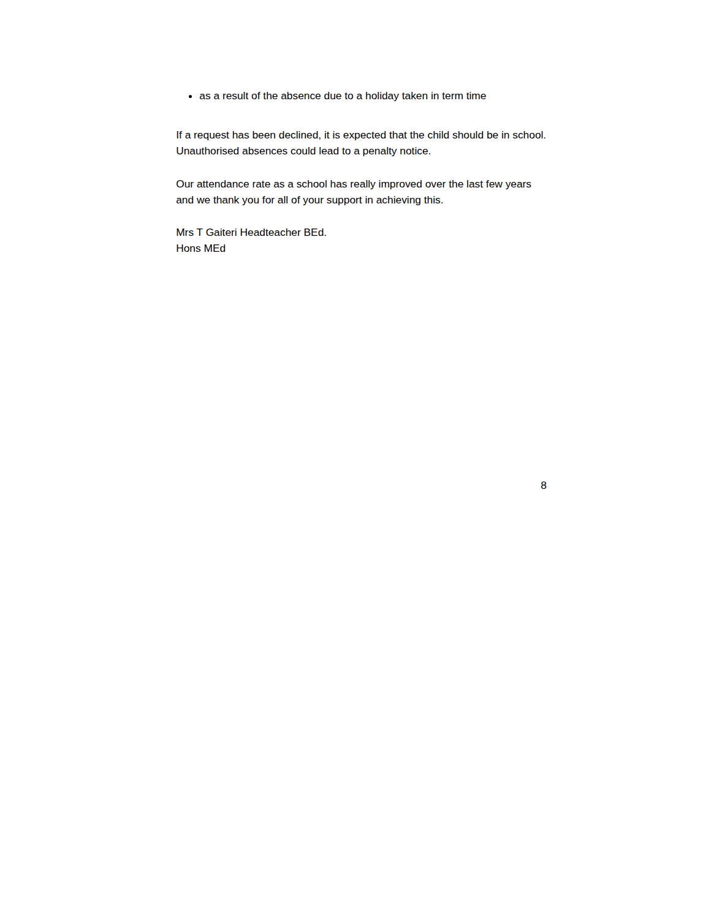as a result of the absence due to a holiday taken in term time
If a request has been declined, it is expected that the child should be in school.
Unauthorised absences could lead to a penalty notice.
Our attendance rate as a school has really improved over the last few years and we thank you for all of your support in achieving this.
Mrs T Gaiteri Headteacher BEd.
Hons MEd
8